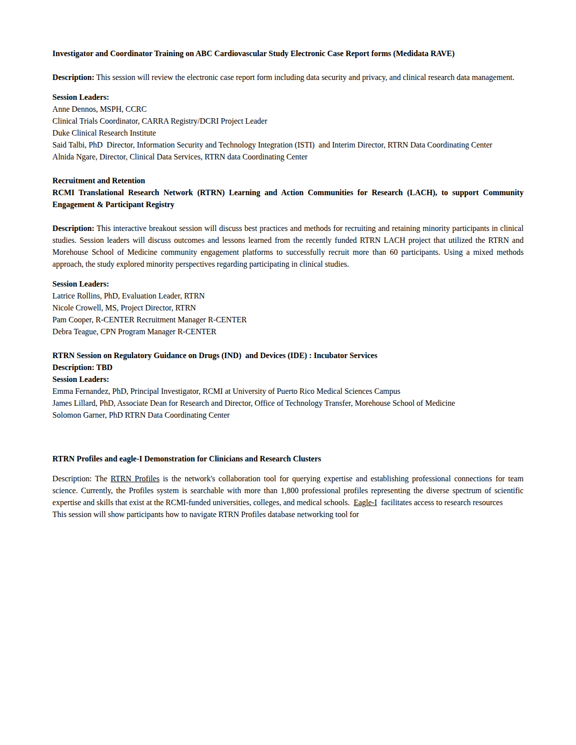Investigator and Coordinator Training on ABC Cardiovascular Study Electronic Case Report forms (Medidata RAVE)
Description: This session will review the electronic case report form including data security and privacy, and clinical research data management.
Session Leaders:
Anne Dennos, MSPH, CCRC
Clinical Trials Coordinator, CARRA Registry/DCRI Project Leader
Duke Clinical Research Institute
Said Talbi, PhD Director, Information Security and Technology Integration (ISTI) and Interim Director, RTRN Data Coordinating Center
Alnida Ngare, Director, Clinical Data Services, RTRN data Coordinating Center
Recruitment and Retention
RCMI Translational Research Network (RTRN) Learning and Action Communities for Research (LACH), to support Community Engagement & Participant Registry
Description: This interactive breakout session will discuss best practices and methods for recruiting and retaining minority participants in clinical studies. Session leaders will discuss outcomes and lessons learned from the recently funded RTRN LACH project that utilized the RTRN and Morehouse School of Medicine community engagement platforms to successfully recruit more than 60 participants. Using a mixed methods approach, the study explored minority perspectives regarding participating in clinical studies.
Session Leaders:
Latrice Rollins, PhD, Evaluation Leader, RTRN
Nicole Crowell, MS, Project Director, RTRN
Pam Cooper, R-CENTER Recruitment Manager R-CENTER
Debra Teague, CPN Program Manager R-CENTER
RTRN Session on Regulatory Guidance on Drugs (IND) and Devices (IDE) : Incubator Services
Description: TBD
Session Leaders:
Emma Fernandez, PhD, Principal Investigator, RCMI at University of Puerto Rico Medical Sciences Campus
James Lillard, PhD, Associate Dean for Research and Director, Office of Technology Transfer, Morehouse School of Medicine
Solomon Garner, PhD RTRN Data Coordinating Center
RTRN Profiles and eagle-I Demonstration for Clinicians and Research Clusters
Description: The RTRN Profiles is the network's collaboration tool for querying expertise and establishing professional connections for team science. Currently, the Profiles system is searchable with more than 1,800 professional profiles representing the diverse spectrum of scientific expertise and skills that exist at the RCMI-funded universities, colleges, and medical schools. Eagle-I facilitates access to research resources
This session will show participants how to navigate RTRN Profiles database networking tool for